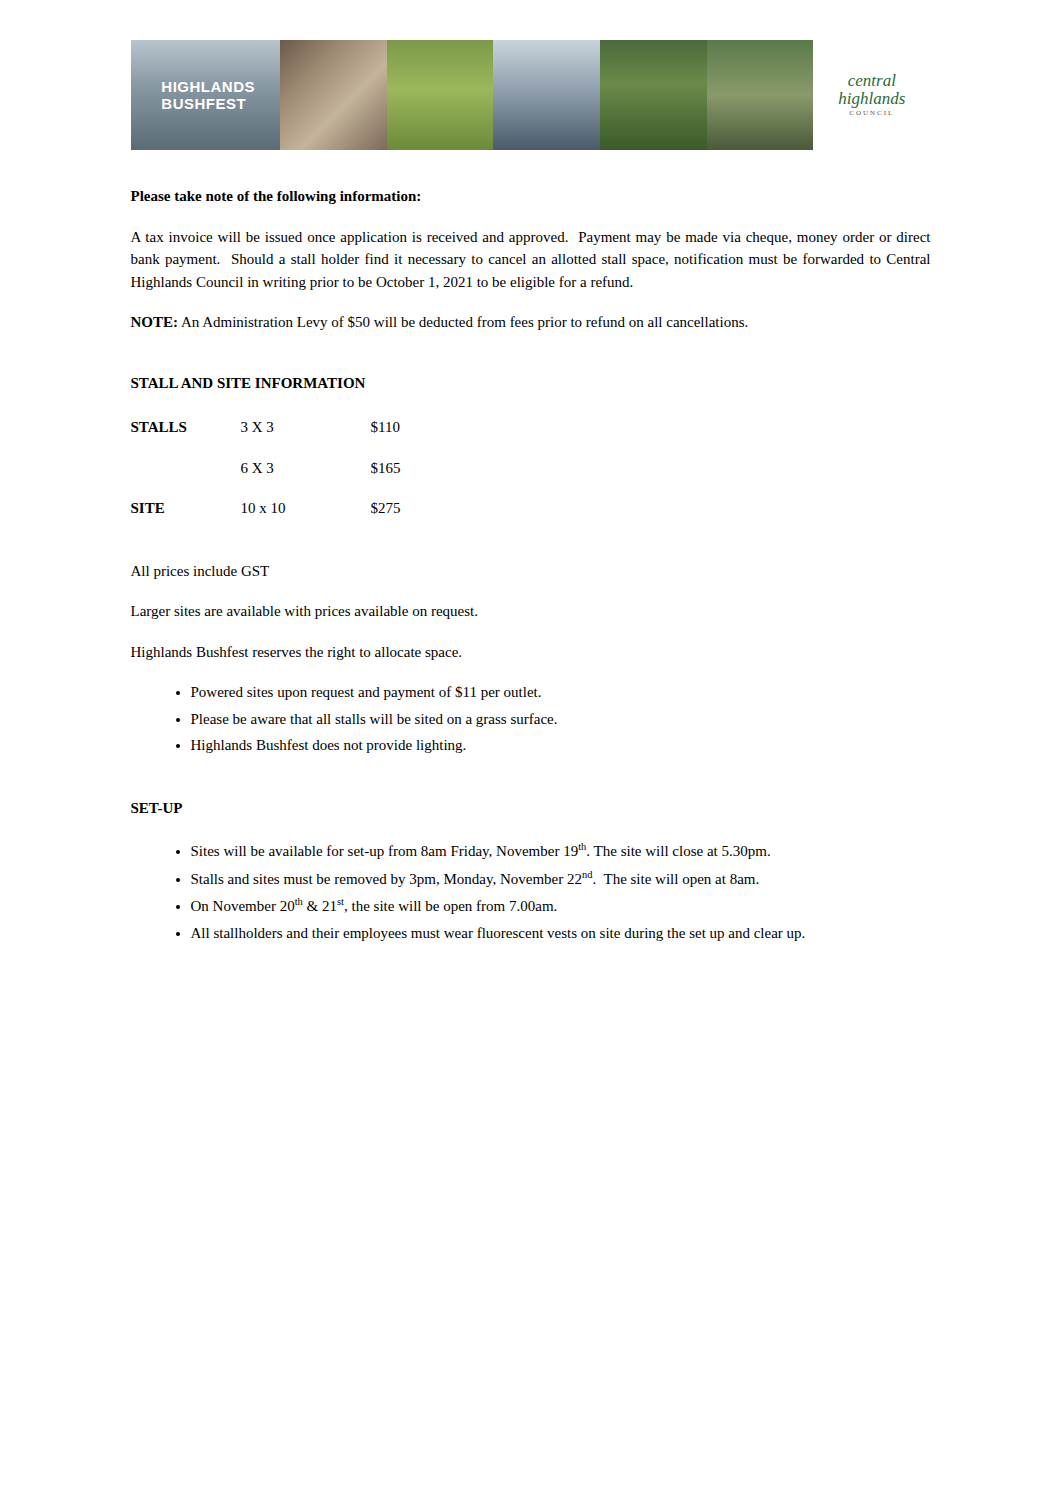HIGHLANDS
BUSHFEST
central
highlands
council
Please take note of the following information:
A tax invoice will be issued once application is received and approved. Payment may be made via cheque, money order or direct bank payment. Should a stall holder find it necessary to cancel an allotted stall space, notification must be forwarded to Central Highlands Council in writing prior to be October 1, 2021 to be eligible for a refund.
NOTE: An Administration Levy of $50 will be deducted from fees prior to refund on all cancellations.
STALL AND SITE INFORMATION
| STALLS | 3 X 3 | $110 |
| | 6 X 3 | $165 |
| SITE | 10 x 10 | $275 |
All prices include GST
Larger sites are available with prices available on request.
Highlands Bushfest reserves the right to allocate space.
Powered sites upon request and payment of $11 per outlet.
Please be aware that all stalls will be sited on a grass surface.
Highlands Bushfest does not provide lighting.
SET-UP
Sites will be available for set-up from 8am Friday, November 19th. The site will close at 5.30pm.
Stalls and sites must be removed by 3pm, Monday, November 22nd. The site will open at 8am.
On November 20th & 21st, the site will be open from 7.00am.
All stallholders and their employees must wear fluorescent vests on site during the set up and clear up.